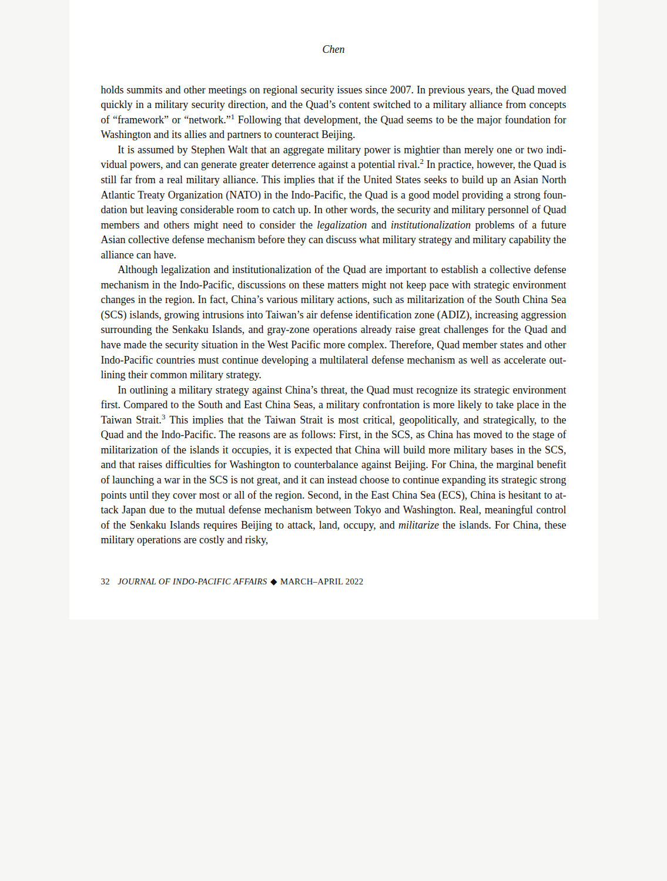Chen
holds summits and other meetings on regional security issues since 2007. In previous years, the Quad moved quickly in a military security direction, and the Quad’s content switched to a military alliance from concepts of “framework” or “network.”1 Following that development, the Quad seems to be the major foundation for Washington and its allies and partners to counteract Beijing.
It is assumed by Stephen Walt that an aggregate military power is mightier than merely one or two individual powers, and can generate greater deterrence against a potential rival.2 In practice, however, the Quad is still far from a real military alliance. This implies that if the United States seeks to build up an Asian North Atlantic Treaty Organization (NATO) in the Indo-Pacific, the Quad is a good model providing a strong foundation but leaving considerable room to catch up. In other words, the security and military personnel of Quad members and others might need to consider the legalization and institutionalization problems of a future Asian collective defense mechanism before they can discuss what military strategy and military capability the alliance can have.
Although legalization and institutionalization of the Quad are important to establish a collective defense mechanism in the Indo-Pacific, discussions on these matters might not keep pace with strategic environment changes in the region. In fact, China’s various military actions, such as militarization of the South China Sea (SCS) islands, growing intrusions into Taiwan’s air defense identification zone (ADIZ), increasing aggression surrounding the Senkaku Islands, and gray-zone operations already raise great challenges for the Quad and have made the security situation in the West Pacific more complex. Therefore, Quad member states and other Indo-Pacific countries must continue developing a multilateral defense mechanism as well as accelerate outlining their common military strategy.
In outlining a military strategy against China’s threat, the Quad must recognize its strategic environment first. Compared to the South and East China Seas, a military confrontation is more likely to take place in the Taiwan Strait.3 This implies that the Taiwan Strait is most critical, geopolitically, and strategically, to the Quad and the Indo-Pacific. The reasons are as follows: First, in the SCS, as China has moved to the stage of militarization of the islands it occupies, it is expected that China will build more military bases in the SCS, and that raises difficulties for Washington to counterbalance against Beijing. For China, the marginal benefit of launching a war in the SCS is not great, and it can instead choose to continue expanding its strategic strong points until they cover most or all of the region. Second, in the East China Sea (ECS), China is hesitant to attack Japan due to the mutual defense mechanism between Tokyo and Washington. Real, meaningful control of the Senkaku Islands requires Beijing to attack, land, occupy, and militarize the islands. For China, these military operations are costly and risky,
32 JOURNAL OF INDO-PACIFIC AFFAIRS◆MARCH–APRIL 2022